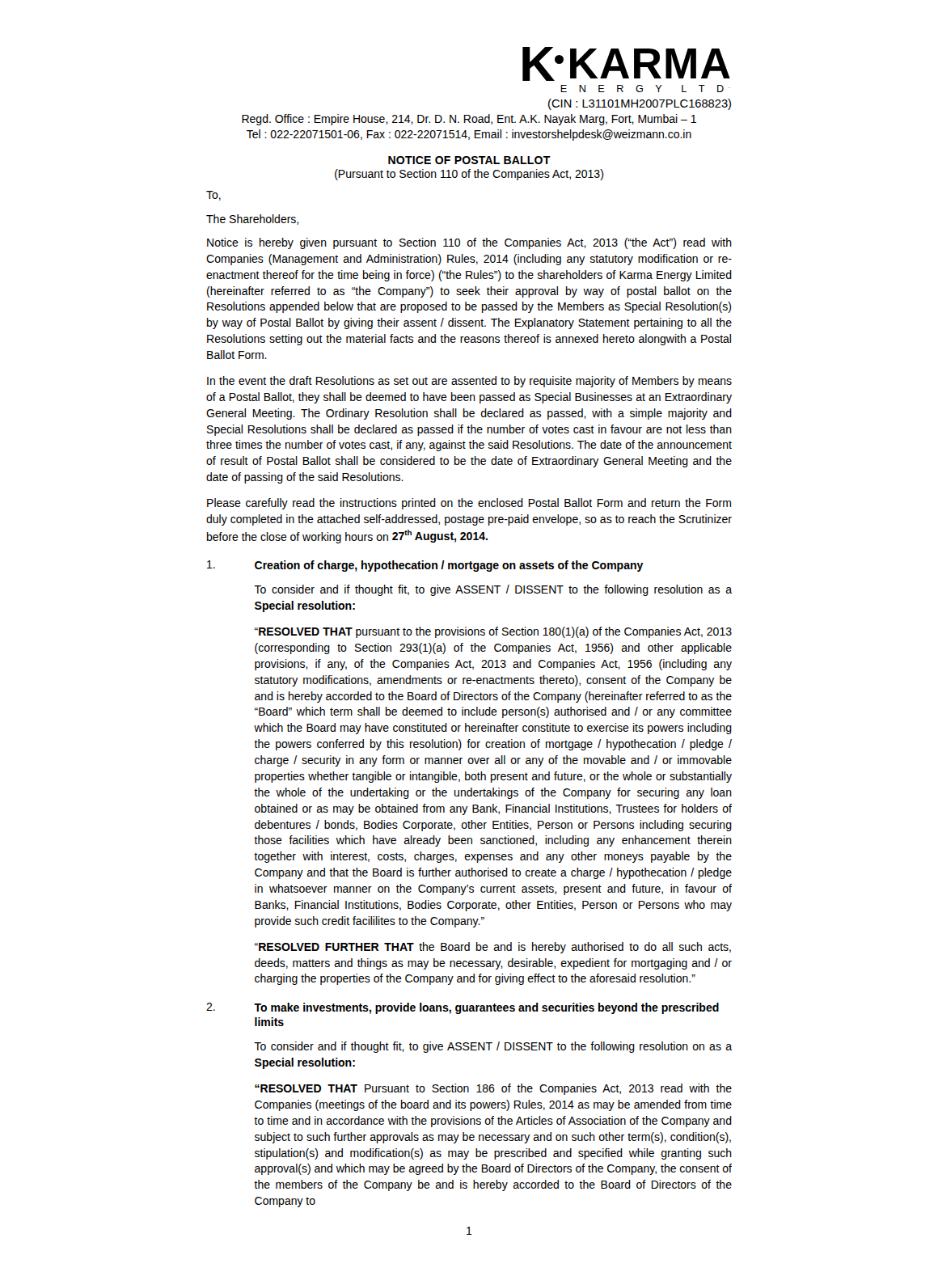K KARMA
E N E R G Y L T D.
(CIN : L31101MH2007PLC168823)
Regd. Office : Empire House, 214, Dr. D. N. Road, Ent. A.K. Nayak Marg, Fort, Mumbai – 1
Tel : 022-22071501-06, Fax : 022-22071514, Email : investorshelpdesk@weizmann.co.in
NOTICE OF POSTAL BALLOT
(Pursuant to Section 110 of the Companies Act, 2013)
To,
The Shareholders,
Notice is hereby given pursuant to Section 110 of the Companies Act, 2013 (“the Act”) read with Companies (Management and Administration) Rules, 2014 (including any statutory modification or re-enactment thereof for the time being in force) (“the Rules”) to the shareholders of Karma Energy Limited (hereinafter referred to as “the Company”) to seek their approval by way of postal ballot on the Resolutions appended below that are proposed to be passed by the Members as Special Resolution(s) by way of Postal Ballot by giving their assent / dissent. The Explanatory Statement pertaining to all the Resolutions setting out the material facts and the reasons thereof is annexed hereto alongwith a Postal Ballot Form.
In the event the draft Resolutions as set out are assented to by requisite majority of Members by means of a Postal Ballot, they shall be deemed to have been passed as Special Businesses at an Extraordinary General Meeting. The Ordinary Resolution shall be declared as passed, with a simple majority and Special Resolutions shall be declared as passed if the number of votes cast in favour are not less than three times the number of votes cast, if any, against the said Resolutions. The date of the announcement of result of Postal Ballot shall be considered to be the date of Extraordinary General Meeting and the date of passing of the said Resolutions.
Please carefully read the instructions printed on the enclosed Postal Ballot Form and return the Form duly completed in the attached self-addressed, postage pre-paid envelope, so as to reach the Scrutinizer before the close of working hours on 27th August, 2014.
Creation of charge, hypothecation / mortgage on assets of the Company
To consider and if thought fit, to give ASSENT / DISSENT to the following resolution as a Special resolution:
“RESOLVED THAT pursuant to the provisions of Section 180(1)(a) of the Companies Act, 2013 (corresponding to Section 293(1)(a) of the Companies Act, 1956) and other applicable provisions, if any, of the Companies Act, 2013 and Companies Act, 1956 (including any statutory modifications, amendments or re-enactments thereto), consent of the Company be and is hereby accorded to the Board of Directors of the Company (hereinafter referred to as the “Board” which term shall be deemed to include person(s) authorised and / or any committee which the Board may have constituted or hereinafter constitute to exercise its powers including the powers conferred by this resolution) for creation of mortgage / hypothecation / pledge / charge / security in any form or manner over all or any of the movable and / or immovable properties whether tangible or intangible, both present and future, or the whole or substantially the whole of the undertaking or the undertakings of the Company for securing any loan obtained or as may be obtained from any Bank, Financial Institutions, Trustees for holders of debentures / bonds, Bodies Corporate, other Entities, Person or Persons including securing those facilities which have already been sanctioned, including any enhancement therein together with interest, costs, charges, expenses and any other moneys payable by the Company and that the Board is further authorised to create a charge / hypothecation / pledge in whatsoever manner on the Company’s current assets, present and future, in favour of Banks, Financial Institutions, Bodies Corporate, other Entities, Person or Persons who may provide such credit facililites to the Company.”
“RESOLVED FURTHER THAT the Board be and is hereby authorised to do all such acts, deeds, matters and things as may be necessary, desirable, expedient for mortgaging and / or charging the properties of the Company and for giving effect to the aforesaid resolution.”
To make investments, provide loans, guarantees and securities beyond the prescribed limits
To consider and if thought fit, to give ASSENT / DISSENT to the following resolution on as a Special resolution:
“RESOLVED THAT Pursuant to Section 186 of the Companies Act, 2013 read with the Companies (meetings of the board and its powers) Rules, 2014 as may be amended from time to time and in accordance with the provisions of the Articles of Association of the Company and subject to such further approvals as may be necessary and on such other term(s), condition(s), stipulation(s) and modification(s) as may be prescribed and specified while granting such approval(s) and which may be agreed by the Board of Directors of the Company, the consent of the members of the Company be and is hereby accorded to the Board of Directors of the Company to
1